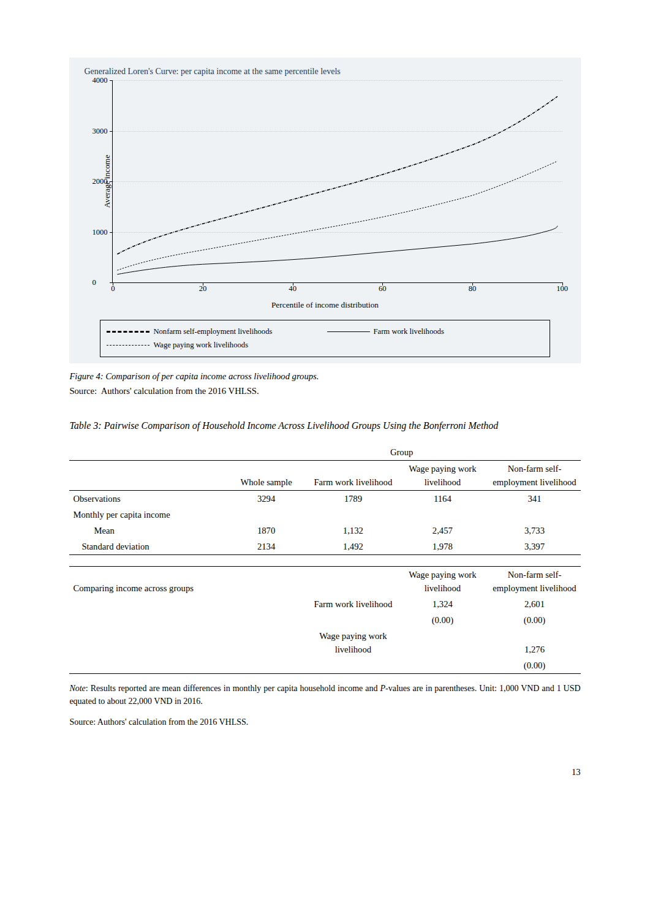Generalized Loren's Curve: per capita income at the same percentile levels
Average income 4000 3000 2000 1000 0 0 20 40 60 80 100
Percentile of income distribution
Nonfarm self-employment livelihoods
Farm work livelihoods
Wage paying work livelihoods
Figure 4: Comparison of per capita income across livelihood groups.
Source: Authors' calculation from the 2016 VHLSS.
Table 3: Pairwise Comparison of Household Income Across Livelihood Groups Using the Bonferroni Method
| | Group |
| | Whole sample | Farm work livelihood | Wage paying work livelihood | Non-farm self-employment livelihood |
| Observations | 3294 | 1789 | 1164 | 341 |
| Monthly per capita income | | | | |
| Mean | 1870 | 1,132 | 2,457 | 3,733 |
| Standard deviation | 2134 | 1,492 | 1,978 | 3,397 |
| Comparing income across groups | | | Wage paying work livelihood | Non-farm self-employment livelihood |
| | | Farm work livelihood | 1,324 | 2,601 |
| | | | (0.00) | (0.00) |
| | | Wage paying work livelihood | | 1,276 |
| | | | | (0.00) |
Note: Results reported are mean differences in monthly per capita household income and P-values are in parentheses. Unit: 1,000 VND and 1 USD equated to about 22,000 VND in 2016.
Source: Authors' calculation from the 2016 VHLSS.
13